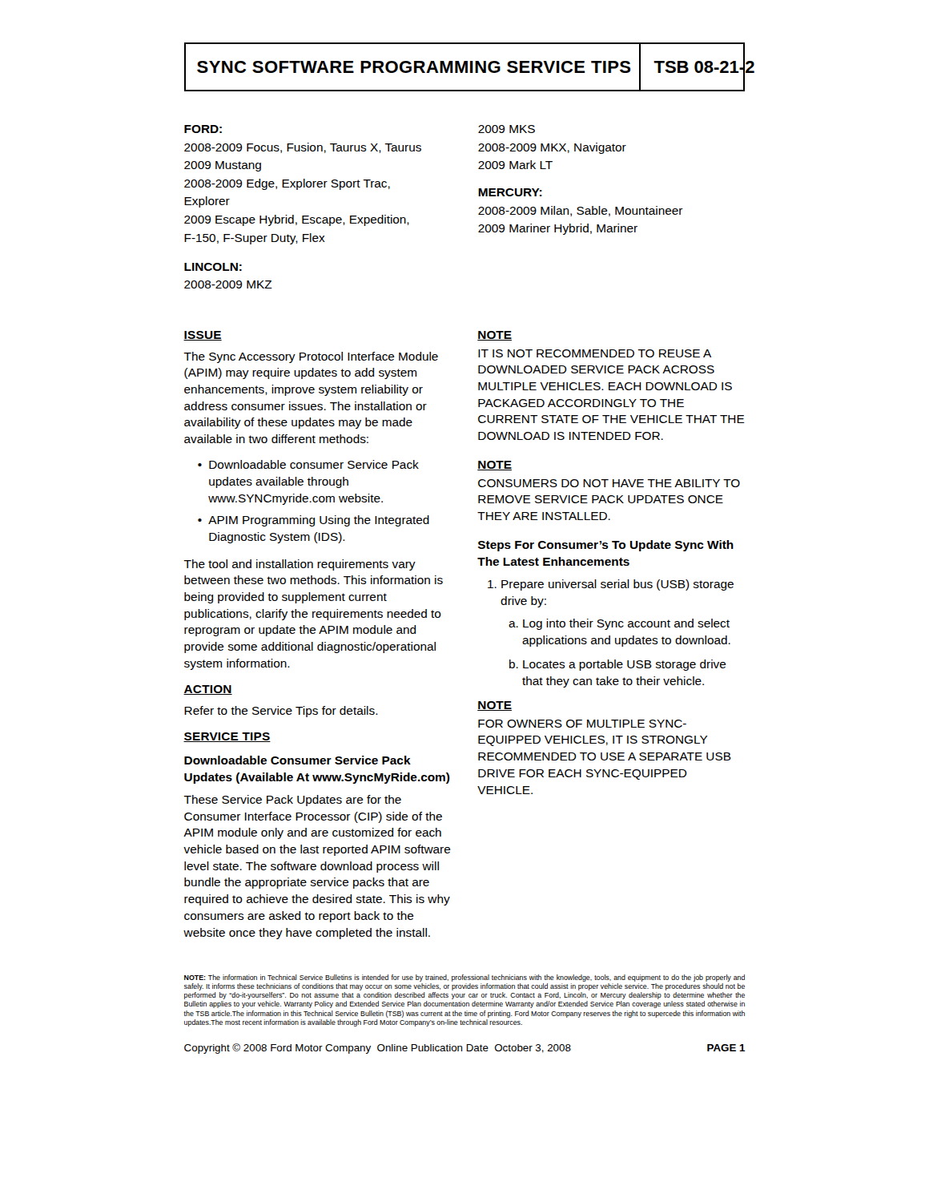SYNC SOFTWARE PROGRAMMING SERVICE TIPS
TSB 08-21-2
FORD:
2008-2009 Focus, Fusion, Taurus X, Taurus
2009 Mustang
2008-2009 Edge, Explorer Sport Trac,
Explorer
2009 Escape Hybrid, Escape, Expedition,
F-150, F-Super Duty, Flex
LINCOLN:
2008-2009 MKZ
2009 MKS
2008-2009 MKX, Navigator
2009 Mark LT
MERCURY:
2008-2009 Milan, Sable, Mountaineer
2009 Mariner Hybrid, Mariner
ISSUE
The Sync Accessory Protocol Interface Module (APIM) may require updates to add system enhancements, improve system reliability or address consumer issues. The installation or availability of these updates may be made available in two different methods:
Downloadable consumer Service Pack updates available through www.SYNCmyride.com website.
APIM Programming Using the Integrated Diagnostic System (IDS).
The tool and installation requirements vary between these two methods. This information is being provided to supplement current publications, clarify the requirements needed to reprogram or update the APIM module and provide some additional diagnostic/operational system information.
ACTION
Refer to the Service Tips for details.
SERVICE TIPS
Downloadable Consumer Service Pack Updates (Available At www.SyncMyRide.com)
These Service Pack Updates are for the Consumer Interface Processor (CIP) side of the APIM module only and are customized for each vehicle based on the last reported APIM software level state. The software download process will bundle the appropriate service packs that are required to achieve the desired state. This is why consumers are asked to report back to the website once they have completed the install.
NOTE
IT IS NOT RECOMMENDED TO REUSE A DOWNLOADED SERVICE PACK ACROSS MULTIPLE VEHICLES. EACH DOWNLOAD IS PACKAGED ACCORDINGLY TO THE CURRENT STATE OF THE VEHICLE THAT THE DOWNLOAD IS INTENDED FOR.
NOTE
CONSUMERS DO NOT HAVE THE ABILITY TO REMOVE SERVICE PACK UPDATES ONCE THEY ARE INSTALLED.
Steps For Consumer’s To Update Sync With The Latest Enhancements
Prepare universal serial bus (USB) storage drive by:
Log into their Sync account and select applications and updates to download.
Locates a portable USB storage drive that they can take to their vehicle.
NOTE
FOR OWNERS OF MULTIPLE SYNC-EQUIPPED VEHICLES, IT IS STRONGLY RECOMMENDED TO USE A SEPARATE USB DRIVE FOR EACH SYNC-EQUIPPED VEHICLE.
NOTE: The information in Technical Service Bulletins is intended for use by trained, professional technicians with the knowledge, tools, and equipment to do the job properly and safely. It informs these technicians of conditions that may occur on some vehicles, or provides information that could assist in proper vehicle service. The procedures should not be performed by “do-it-yourselfers”. Do not assume that a condition described affects your car or truck. Contact a Ford, Lincoln, or Mercury dealership to determine whether the Bulletin applies to your vehicle. Warranty Policy and Extended Service Plan documentation determine Warranty and/or Extended Service Plan coverage unless stated otherwise in the TSB article.The information in this Technical Service Bulletin (TSB) was current at the time of printing. Ford Motor Company reserves the right to supercede this information with updates.The most recent information is available through Ford Motor Company’s on-line technical resources.
Copyright © 2008 Ford Motor Company Online Publication Date October 3, 2008
PAGE 1